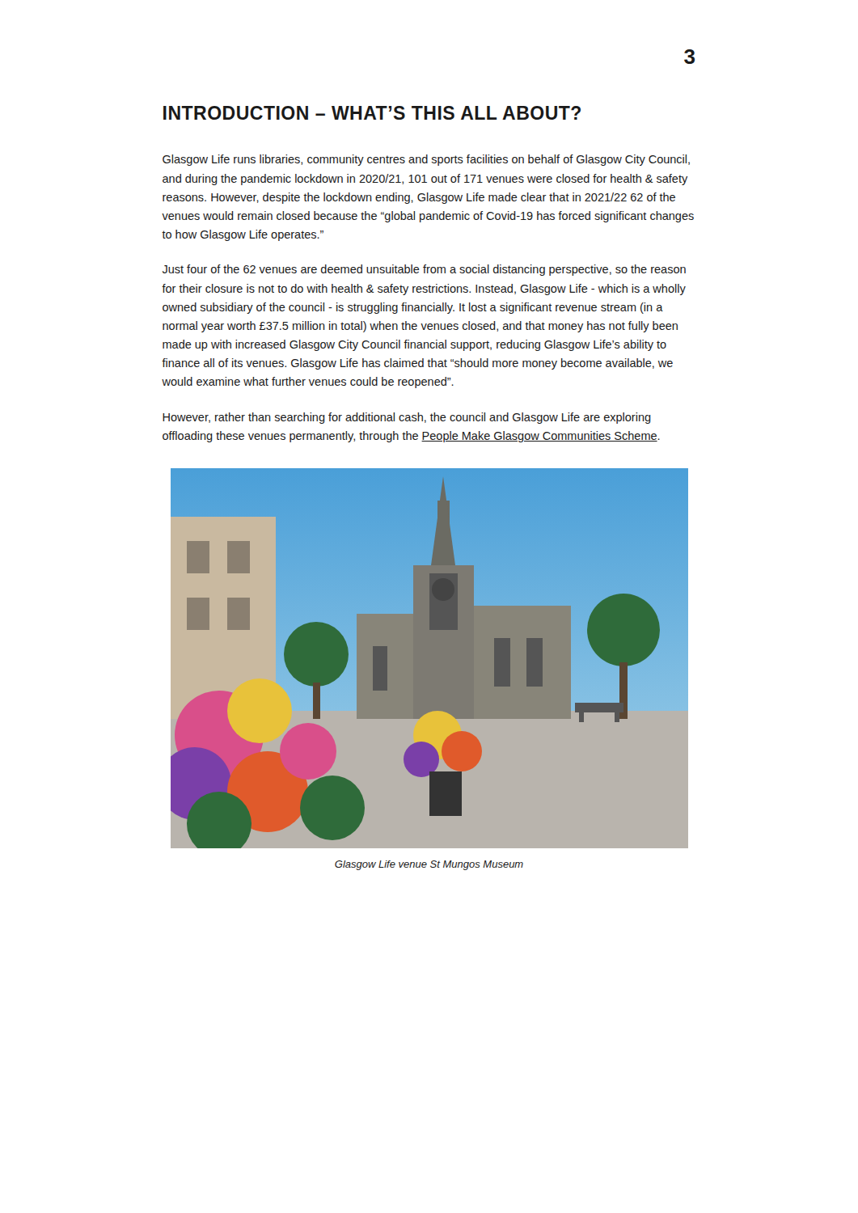3
Introduction – What’s This All About?
Glasgow Life runs libraries, community centres and sports facilities on behalf of Glasgow City Council, and during the pandemic lockdown in 2020/21, 101 out of 171 venues were closed for health & safety reasons. However, despite the lockdown ending, Glasgow Life made clear that in 2021/22 62 of the venues would remain closed because the “global pandemic of Covid-19 has forced significant changes to how Glasgow Life operates.”
Just four of the 62 venues are deemed unsuitable from a social distancing perspective, so the reason for their closure is not to do with health & safety restrictions. Instead, Glasgow Life - which is a wholly owned subsidiary of the council - is struggling financially. It lost a significant revenue stream (in a normal year worth £37.5 million in total) when the venues closed, and that money has not fully been made up with increased Glasgow City Council financial support, reducing Glasgow Life’s ability to finance all of its venues. Glasgow Life has claimed that “should more money become available, we would examine what further venues could be reopened”.
However, rather than searching for additional cash, the council and Glasgow Life are exploring offloading these venues permanently, through the People Make Glasgow Communities Scheme.
Glasgow Life venue St Mungos Museum